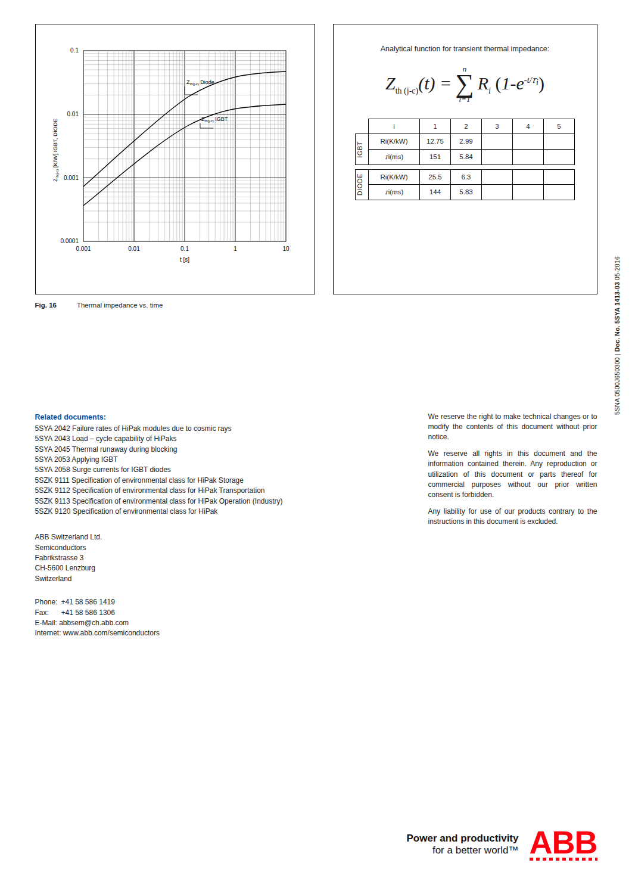5SNA 0500J650300 | Doc. No. 5SYA 1413-03 05-2016
Zth(j-c) Diode Zth(j-c) IGBT 0.1 0.01 0.001 0.0001 0.001 0.01 0.1 1 10 t [s] Zth(j-c) [K/W] IGBT, DIODE
Analytical function for transient thermal impedance:
Zth (j-c)(t) = n ∑ i=1 Ri (1-e-t/𝜏i)
| | i | 1 | 2 | 3 | 4 | 5 |
| IGBT | Ri(K/kW) | 12.75 | 2.99 | | | |
| 𝜏 i(ms) | 151 | 5.84 | | | |
| DIODE | Ri(K/kW) | 25.5 | 6.3 | | | |
| 𝜏 i(ms) | 144 | 5.83 | | | |
Fig. 16 Thermal impedance vs. time
Related documents:
5SYA 2042 Failure rates of HiPak modules due to cosmic rays
5SYA 2043 Load – cycle capability of HiPaks
5SYA 2045 Thermal runaway during blocking
5SYA 2053 Applying IGBT
5SYA 2058 Surge currents for IGBT diodes
5SZK 9111 Specification of environmental class for HiPak Storage
5SZK 9112 Specification of environmental class for HiPak Transportation
5SZK 9113 Specification of environmental class for HiPak Operation (Industry)
5SZK 9120 Specification of environmental class for HiPak
ABB Switzerland Ltd.
Semiconductors
Fabrikstrasse 3
CH-5600 Lenzburg
Switzerland
Phone:+41 58 586 1419
Fax:+41 58 586 1306
E-Mail: abbsem@ch.abb.com
Internet: www.abb.com/semiconductors
We reserve the right to make technical changes or to modify the contents of this document without prior notice.
We reserve all rights in this document and the information contained therein. Any reproduction or utilization of this document or parts thereof for commercial purposes without our prior written consent is forbidden.
Any liability for use of our products contrary to the instructions in this document is excluded.
Power and productivity
for a better world™
ABB